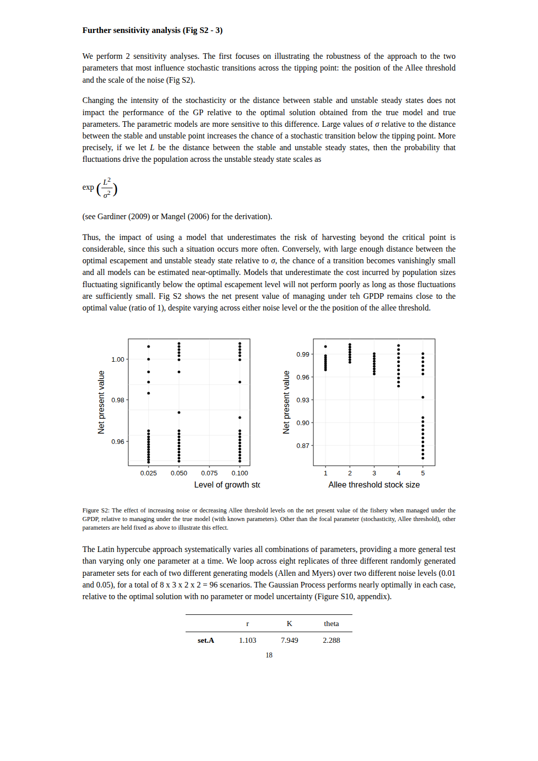Further sensitivity analysis (Fig S2 - 3)
We perform 2 sensitivity analyses. The first focuses on illustrating the robustness of the approach to the two parameters that most influence stochastic transitions across the tipping point: the position of the Allee threshold and the scale of the noise (Fig S2).
Changing the intensity of the stochasticity or the distance between stable and unstable steady states does not impact the performance of the GP relative to the optimal solution obtained from the true model and true parameters. The parametric models are more sensitive to this difference. Large values of σ relative to the distance between the stable and unstable point increases the chance of a stochastic transition below the tipping point. More precisely, if we let L be the distance between the stable and unstable steady states, then the probability that fluctuations drive the population across the unstable steady state scales as
exp (L2 σ2)
(see Gardiner (2009) or Mangel (2006) for the derivation).
Thus, the impact of using a model that underestimates the risk of harvesting beyond the critical point is considerable, since this such a situation occurs more often. Conversely, with large enough distance between the optimal escapement and unstable steady state relative to σ, the chance of a transition becomes vanishingly small and all models can be estimated near-optimally. Models that underestimate the cost incurred by population sizes fluctuating significantly below the optimal escapement level will not perform poorly as long as those fluctuations are sufficiently small. Fig S2 shows the net present value of managing under teh GPDP remains close to the optimal value (ratio of 1), despite varying across either noise level or the the position of the allee threshold.
1.00 0.98 0.96 0.025 0.050 0.075 0.100 Level of growth stochasticity Net present value 0.99 0.96 0.93 0.90 0.87 1 2 3 4 5 Allee threshold stock size Net present value
Figure S2: The effect of increasing noise or decreasing Allee threshold levels on the net present value of the fishery when managed under the GPDP, relative to managing under the true model (with known parameters). Other than the focal parameter (stochasticity, Allee threshold), other parameters are held fixed as above to illustrate this effect.
The Latin hypercube approach systematically varies all combinations of parameters, providing a more general test than varying only one parameter at a time. We loop across eight replicates of three different randomly generated parameter sets for each of two different generating models (Allen and Myers) over two different noise levels (0.01 and 0.05), for a total of 8 x 3 x 2 x 2 = 96 scenarios. The Gaussian Process performs nearly optimally in each case, relative to the optimal solution with no parameter or model uncertainty (Figure S10, appendix).
| | r | K | theta |
| --- | --- | --- | --- |
| set.A | 1.103 | 7.949 | 2.288 |
18